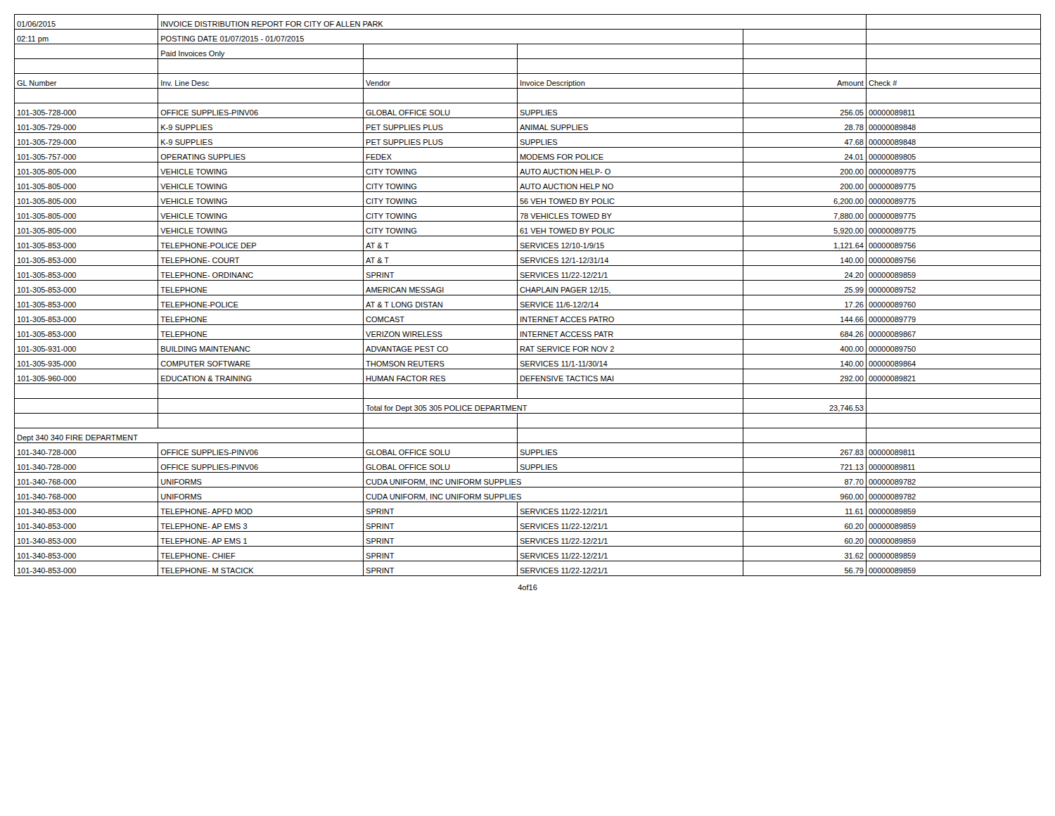| 01/06/2015 | INVOICE DISTRIBUTION REPORT FOR CITY OF ALLEN PARK | |
| 02:11 pm | POSTING DATE 01/07/2015 - 01/07/2015 | | |
| | Paid Invoices Only | | | | |
| GL Number | Inv. Line Desc | Vendor | Invoice Description | Amount | Check # |
| 101-305-728-000 | OFFICE SUPPLIES-PINV06 | GLOBAL OFFICE SOLU | SUPPLIES | 256.05 | 00000089811 |
| 101-305-729-000 | K-9 SUPPLIES | PET SUPPLIES PLUS | ANIMAL SUPPLIES | 28.78 | 00000089848 |
| 101-305-729-000 | K-9 SUPPLIES | PET SUPPLIES PLUS | SUPPLIES | 47.68 | 00000089848 |
| 101-305-757-000 | OPERATING SUPPLIES | FEDEX | MODEMS FOR POLICE | 24.01 | 00000089805 |
| 101-305-805-000 | VEHICLE TOWING | CITY TOWING | AUTO AUCTION HELP- O | 200.00 | 00000089775 |
| 101-305-805-000 | VEHICLE TOWING | CITY TOWING | AUTO AUCTION HELP NO | 200.00 | 00000089775 |
| 101-305-805-000 | VEHICLE TOWING | CITY TOWING | 56 VEH TOWED BY POLIC | 6,200.00 | 00000089775 |
| 101-305-805-000 | VEHICLE TOWING | CITY TOWING | 78 VEHICLES TOWED BY | 7,880.00 | 00000089775 |
| 101-305-805-000 | VEHICLE TOWING | CITY TOWING | 61 VEH TOWED BY POLIC | 5,920.00 | 00000089775 |
| 101-305-853-000 | TELEPHONE-POLICE DEP | AT & T | SERVICES 12/10-1/9/15 | 1,121.64 | 00000089756 |
| 101-305-853-000 | TELEPHONE- COURT | AT & T | SERVICES 12/1-12/31/14 | 140.00 | 00000089756 |
| 101-305-853-000 | TELEPHONE- ORDINANC | SPRINT | SERVICES 11/22-12/21/1 | 24.20 | 00000089859 |
| 101-305-853-000 | TELEPHONE | AMERICAN MESSAGI | CHAPLAIN PAGER 12/15, | 25.99 | 00000089752 |
| 101-305-853-000 | TELEPHONE-POLICE | AT & T LONG DISTAN | SERVICE 11/6-12/2/14 | 17.26 | 00000089760 |
| 101-305-853-000 | TELEPHONE | COMCAST | INTERNET ACCES PATRO | 144.66 | 00000089779 |
| 101-305-853-000 | TELEPHONE | VERIZON WIRELESS | INTERNET ACCESS PATR | 684.26 | 00000089867 |
| 101-305-931-000 | BUILDING MAINTENANC | ADVANTAGE PEST CO | RAT SERVICE FOR NOV 2 | 400.00 | 00000089750 |
| 101-305-935-000 | COMPUTER SOFTWARE | THOMSON REUTERS | SERVICES 11/1-11/30/14 | 140.00 | 00000089864 |
| 101-305-960-000 | EDUCATION & TRAINING | HUMAN FACTOR RES | DEFENSIVE TACTICS MAI | 292.00 | 00000089821 |
| | | Total for Dept 305 305 POLICE DEPARTMENT | 23,746.53 | |
| Dept 340 340 FIRE DEPARTMENT | | | | |
| 101-340-728-000 | OFFICE SUPPLIES-PINV06 | GLOBAL OFFICE SOLU | SUPPLIES | 267.83 | 00000089811 |
| 101-340-728-000 | OFFICE SUPPLIES-PINV06 | GLOBAL OFFICE SOLU | SUPPLIES | 721.13 | 00000089811 |
| 101-340-768-000 | UNIFORMS | CUDA UNIFORM, INC UNIFORM SUPPLIES | 87.70 | 00000089782 |
| 101-340-768-000 | UNIFORMS | CUDA UNIFORM, INC UNIFORM SUPPLIES | 960.00 | 00000089782 |
| 101-340-853-000 | TELEPHONE- APFD MOD | SPRINT | SERVICES 11/22-12/21/1 | 11.61 | 00000089859 |
| 101-340-853-000 | TELEPHONE- AP EMS 3 | SPRINT | SERVICES 11/22-12/21/1 | 60.20 | 00000089859 |
| 101-340-853-000 | TELEPHONE- AP EMS 1 | SPRINT | SERVICES 11/22-12/21/1 | 60.20 | 00000089859 |
| 101-340-853-000 | TELEPHONE- CHIEF | SPRINT | SERVICES 11/22-12/21/1 | 31.62 | 00000089859 |
| 101-340-853-000 | TELEPHONE- M STACICK | SPRINT | SERVICES 11/22-12/21/1 | 56.79 | 00000089859 |
4of16